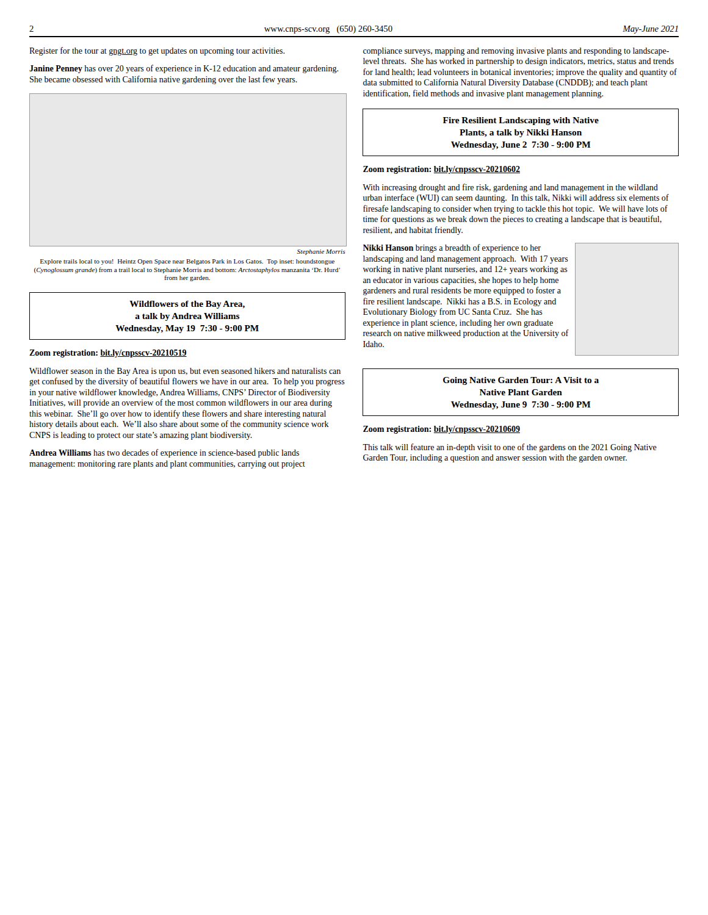2 www.cnps-scv.org (650) 260-3450 May-June 2021
Register for the tour at gngt.org to get updates on upcoming tour activities.
Janine Penney has over 20 years of experience in K-12 education and amateur gardening. She became obsessed with California native gardening over the last few years.
Stephanie Morris
Explore trails local to you! Heintz Open Space near Belgatos Park in Los Gatos. Top inset: houndstongue (Cynoglossum grande) from a trail local to Stephanie Morris and bottom: Arctostaphylos manzanita ‘Dr. Hurd’ from her garden.
Wildflowers of the Bay Area,
a talk by Andrea Williams
Wednesday, May 19 7:30 - 9:00 PM
Zoom registration: bit.ly/cnpsscv-20210519
Wildflower season in the Bay Area is upon us, but even seasoned hikers and naturalists can get confused by the diversity of beautiful flowers we have in our area. To help you progress in your native wildflower knowledge, Andrea Williams, CNPS’ Director of Biodiversity Initiatives, will provide an overview of the most common wildflowers in our area during this webinar. She’ll go over how to identify these flowers and share interesting natural history details about each. We’ll also share about some of the community science work CNPS is leading to protect our state’s amazing plant biodiversity.
Andrea Williams has two decades of experience in science-based public lands management: monitoring rare plants and plant communities, carrying out project compliance surveys, mapping and removing invasive plants and responding to landscape-level threats. She has worked in partnership to design indicators, metrics, status and trends for land health; lead volunteers in botanical inventories; improve the quality and quantity of data submitted to California Natural Diversity Database (CNDDB); and teach plant identification, field methods and invasive plant management planning.
Fire Resilient Landscaping with Native
Plants, a talk by Nikki Hanson
Wednesday, June 2 7:30 - 9:00 PM
Zoom registration: bit.ly/cnpsscv-20210602
With increasing drought and fire risk, gardening and land management in the wildland urban interface (WUI) can seem daunting. In this talk, Nikki will address six elements of firesafe landscaping to consider when trying to tackle this hot topic. We will have lots of time for questions as we break down the pieces to creating a landscape that is beautiful, resilient, and habitat friendly.
Nikki Hanson brings a breadth of experience to her landscaping and land management approach. With 17 years working in native plant nurseries, and 12+ years working as an educator in various capacities, she hopes to help home gardeners and rural residents be more equipped to foster a fire resilient landscape. Nikki has a B.S. in Ecology and Evolutionary Biology from UC Santa Cruz. She has experience in plant science, including her own graduate research on native milkweed production at the University of Idaho.
Going Native Garden Tour: A Visit to a
Native Plant Garden
Wednesday, June 9 7:30 - 9:00 PM
Zoom registration: bit.ly/cnpsscv-20210609
This talk will feature an in-depth visit to one of the gardens on the 2021 Going Native Garden Tour, including a question and answer session with the garden owner.